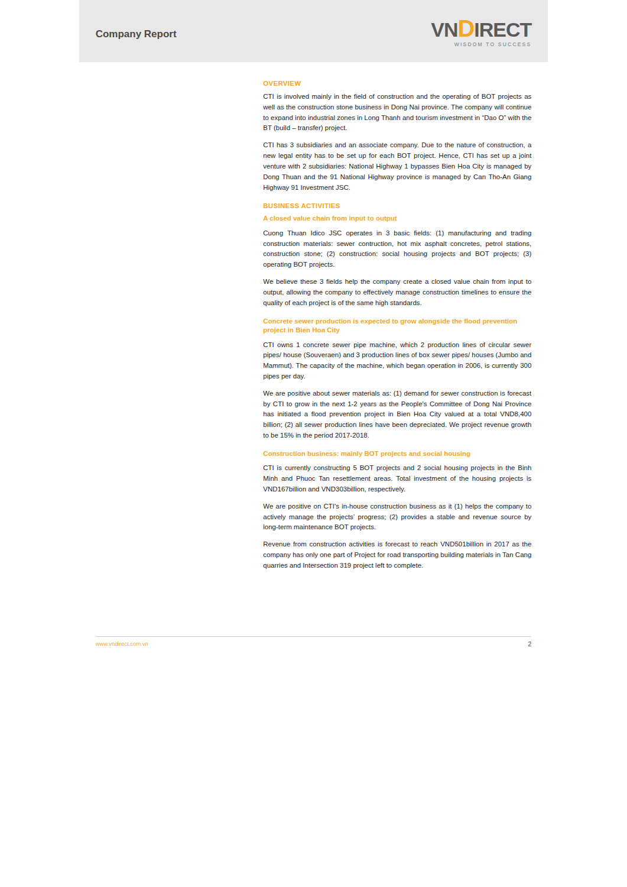Company Report
VN DIRECT
WISDOM TO SUCCESS
OVERVIEW
CTI is involved mainly in the field of construction and the operating of BOT projects as well as the construction stone business in Dong Nai province. The company will continue to expand into industrial zones in Long Thanh and tourism investment in “Dao O” with the BT (build – transfer) project.
CTI has 3 subsidiaries and an associate company. Due to the nature of construction, a new legal entity has to be set up for each BOT project. Hence, CTI has set up a joint venture with 2 subsidiaries: National Highway 1 bypasses Bien Hoa City is managed by Dong Thuan and the 91 National Highway province is managed by Can Tho-An Giang Highway 91 Investment JSC.
BUSINESS ACTIVITIES
A closed value chain from input to output
Cuong Thuan Idico JSC operates in 3 basic fields: (1) manufacturing and trading construction materials: sewer contruction, hot mix asphalt concretes, petrol stations, construction stone; (2) construction: social housing projects and BOT projects; (3) operating BOT projects.
We believe these 3 fields help the company create a closed value chain from input to output, allowing the company to effectively manage construction timelines to ensure the quality of each project is of the same high standards.
Concrete sewer production is expected to grow alongside the flood prevention project in Bien Hoa City
CTI owns 1 concrete sewer pipe machine, which 2 production lines of circular sewer pipes/ house (Souveraen) and 3 production lines of box sewer pipes/ houses (Jumbo and Mammut). The capacity of the machine, which began operation in 2006, is currently 300 pipes per day.
We are positive about sewer materials as: (1) demand for sewer construction is forecast by CTI to grow in the next 1-2 years as the People's Committee of Dong Nai Province has initiated a flood prevention project in Bien Hoa City valued at a total VND8,400 billion; (2) all sewer production lines have been depreciated. We project revenue growth to be 15% in the period 2017-2018.
Construction business: mainly BOT projects and social housing
CTI is currently constructing 5 BOT projects and 2 social housing projects in the Binh Minh and Phuoc Tan resettlement areas. Total investment of the housing projects is VND167billion and VND303billion, respectively.
We are positive on CTI's in-house construction business as it (1) helps the company to actively manage the projects’ progress; (2) provides a stable and revenue source by long-term maintenance BOT projects.
Revenue from construction activities is forecast to reach VND501billion in 2017 as the company has only one part of Project for road transporting building materials in Tan Cang quarries and Intersection 319 project left to complete.
www.vndirect.com.vn 2